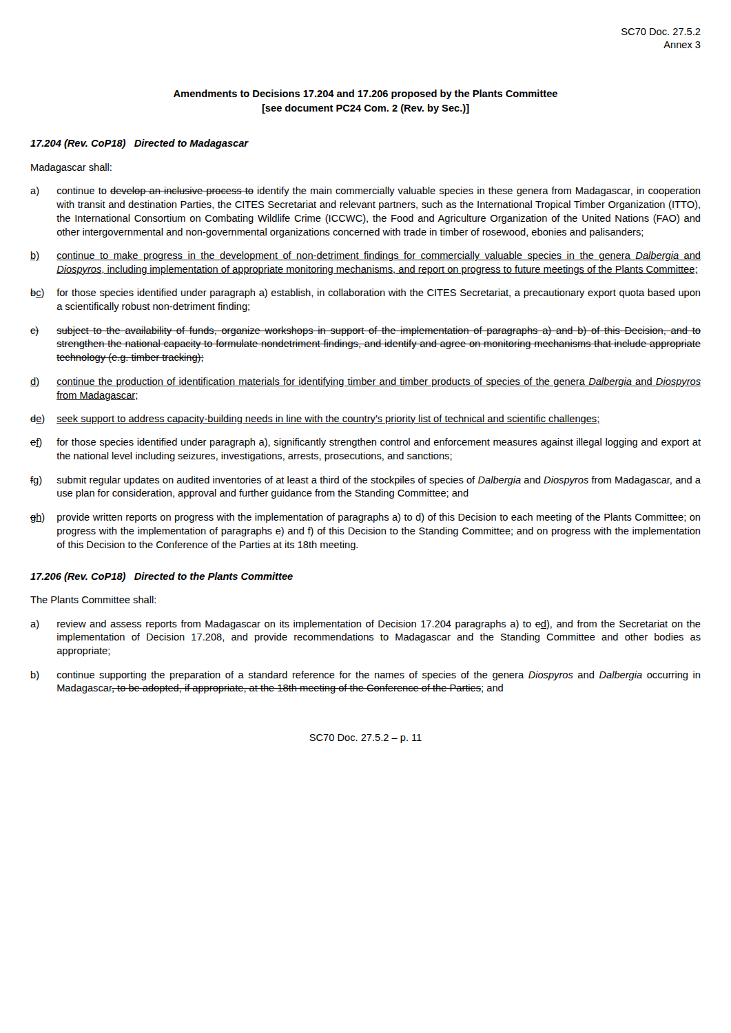SC70 Doc. 27.5.2
Annex 3
Amendments to Decisions 17.204 and 17.206 proposed by the Plants Committee
[see document PC24 Com. 2 (Rev. by Sec.)]
17.204 (Rev. CoP18) Directed to Madagascar
Madagascar shall:
a) continue to develop an inclusive process to identify the main commercially valuable species in these genera from Madagascar, in cooperation with transit and destination Parties, the CITES Secretariat and relevant partners, such as the International Tropical Timber Organization (ITTO), the International Consortium on Combating Wildlife Crime (ICCWC), the Food and Agriculture Organization of the United Nations (FAO) and other intergovernmental and non-governmental organizations concerned with trade in timber of rosewood, ebonies and palisanders;
b) continue to make progress in the development of non-detriment findings for commercially valuable species in the genera Dalbergia and Diospyros, including implementation of appropriate monitoring mechanisms, and report on progress to future meetings of the Plants Committee;
bc) for those species identified under paragraph a) establish, in collaboration with the CITES Secretariat, a precautionary export quota based upon a scientifically robust non-detriment finding;
c) subject to the availability of funds, organize workshops in support of the implementation of paragraphs a) and b) of this Decision, and to strengthen the national capacity to formulate nondetriment findings, and identify and agree on monitoring mechanisms that include appropriate technology (e.g. timber tracking);
d) continue the production of identification materials for identifying timber and timber products of species of the genera Dalbergia and Diospyros from Madagascar;
de) seek support to address capacity-building needs in line with the country's priority list of technical and scientific challenges;
ef) for those species identified under paragraph a), significantly strengthen control and enforcement measures against illegal logging and export at the national level including seizures, investigations, arrests, prosecutions, and sanctions;
fg) submit regular updates on audited inventories of at least a third of the stockpiles of species of Dalbergia and Diospyros from Madagascar, and a use plan for consideration, approval and further guidance from the Standing Committee; and
gh) provide written reports on progress with the implementation of paragraphs a) to d) of this Decision to each meeting of the Plants Committee; on progress with the implementation of paragraphs e) and f) of this Decision to the Standing Committee; and on progress with the implementation of this Decision to the Conference of the Parties at its 18th meeting.
17.206 (Rev. CoP18) Directed to the Plants Committee
The Plants Committee shall:
a) review and assess reports from Madagascar on its implementation of Decision 17.204 paragraphs a) to ed), and from the Secretariat on the implementation of Decision 17.208, and provide recommendations to Madagascar and the Standing Committee and other bodies as appropriate;
b) continue supporting the preparation of a standard reference for the names of species of the genera Diospyros and Dalbergia occurring in Madagascar, to be adopted, if appropriate, at the 18th meeting of the Conference of the Parties; and
SC70 Doc. 27.5.2 – p. 11